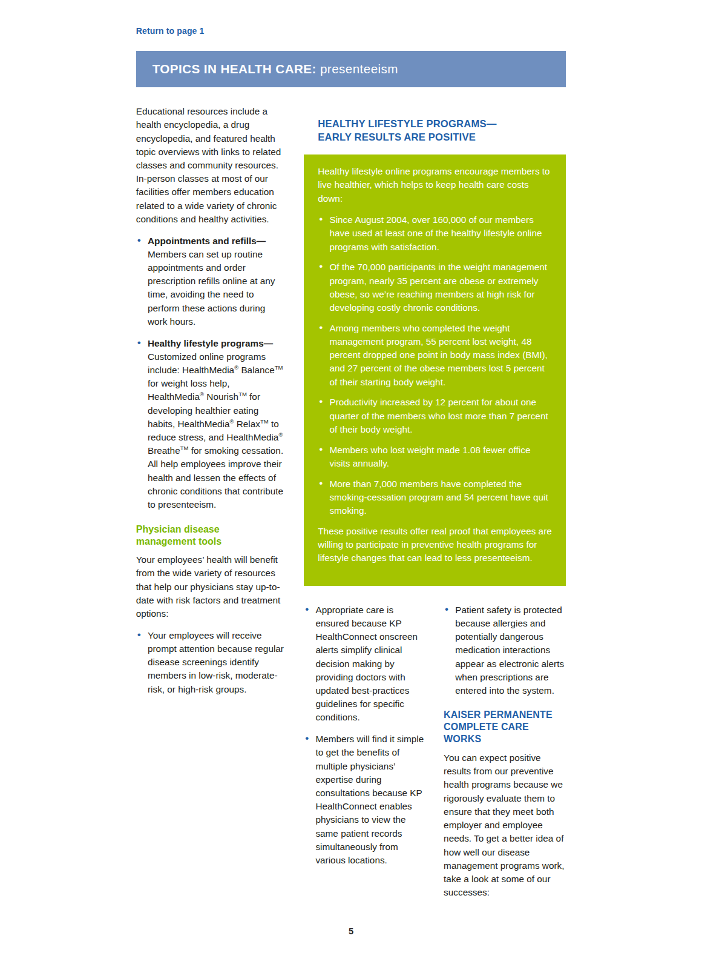Return to page 1
Topics in Health Care: presenteeism
Educational resources include a health encyclopedia, a drug encyclopedia, and featured health topic overviews with links to related classes and community resources. In-person classes at most of our facilities offer members education related to a wide variety of chronic conditions and healthy activities.
Appointments and refills—Members can set up routine appointments and order prescription refills online at any time, avoiding the need to perform these actions during work hours.
Healthy lifestyle programs—Customized online programs include: HealthMedia® BalanceTM for weight loss help, HealthMedia® NourishTM for developing healthier eating habits, HealthMedia® RelaxTM to reduce stress, and HealthMedia® BreatheTM for smoking cessation. All help employees improve their health and lessen the effects of chronic conditions that contribute to presenteeism.
Physician disease
management tools
Your employees’ health will benefit from the wide variety of resources that help our physicians stay up-to-date with risk factors and treatment options:
Your employees will receive prompt attention because regular disease screenings identify members in low-risk, moderate-risk, or high-risk groups.
Healthy lifestyle programs—
early results are positive
Healthy lifestyle online programs encourage members to live healthier, which helps to keep health care costs down:
Since August 2004, over 160,000 of our members have used at least one of the healthy lifestyle online programs with satisfaction.
Of the 70,000 participants in the weight management program, nearly 35 percent are obese or extremely obese, so we’re reaching members at high risk for developing costly chronic conditions.
Among members who completed the weight management program, 55 percent lost weight, 48 percent dropped one point in body mass index (BMI), and 27 percent of the obese members lost 5 percent of their starting body weight.
Productivity increased by 12 percent for about one quarter of the members who lost more than 7 percent of their body weight.
Members who lost weight made 1.08 fewer office visits annually.
More than 7,000 members have completed the smoking-cessation program and 54 percent have quit smoking.
These positive results offer real proof that employees are willing to participate in preventive health programs for lifestyle changes that can lead to less presenteeism.
Appropriate care is ensured because KP HealthConnect onscreen alerts simplify clinical decision making by providing doctors with updated best-practices guidelines for specific conditions.
Members will find it simple to get the benefits of multiple physicians’ expertise during consultations because KP HealthConnect enables physicians to view the same patient records simultaneously from various locations.
Patient safety is protected because allergies and potentially dangerous medication interactions appear as electronic alerts when prescriptions are entered into the system.
Kaiser Permanente
Complete Care works
You can expect positive results from our preventive health programs because we rigorously evaluate them to ensure that they meet both employer and employee needs. To get a better idea of how well our disease management programs work, take a look at some of our successes:
5